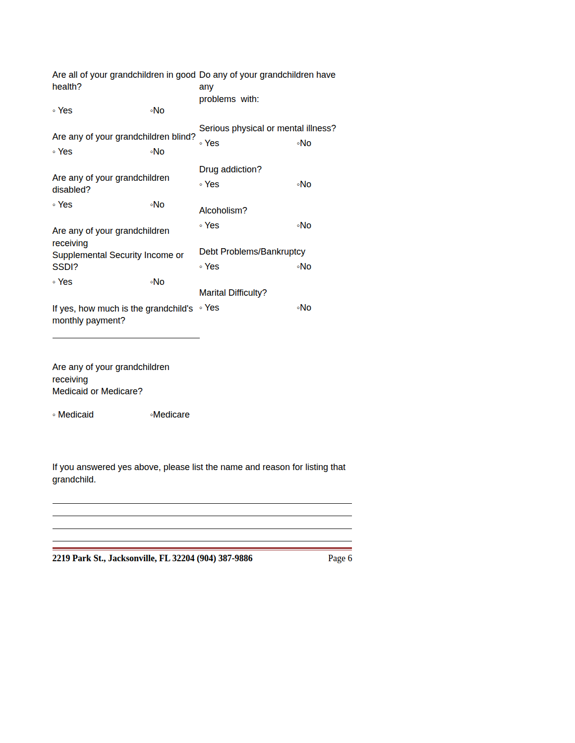| Are all of your grandchildren in good health? ◦ Yes ◦No Are any of your grandchildren blind? ◦ Yes ◦No Are any of your grandchildren disabled? ◦ Yes ◦No Are any of your grandchildren receiving Supplemental Security Income or SSDI? ◦ Yes ◦No If yes, how much is the grandchild's monthly payment? Are any of your grandchildren receiving Medicaid or Medicare? ◦ Medicaid ◦Medicare | Do any of your grandchildren have any problems with: Serious physical or mental illness? ◦ Yes ◦No Drug addiction? ◦ Yes ◦No Alcoholism? ◦ Yes ◦No Debt Problems/Bankruptcy ◦ Yes ◦No Marital Difficulty? ◦ Yes ◦No |
If you answered yes above, please list the name and reason for listing that grandchild.
2219 Park St., Jacksonville, FL 32204 (904) 387-9886
Page 6